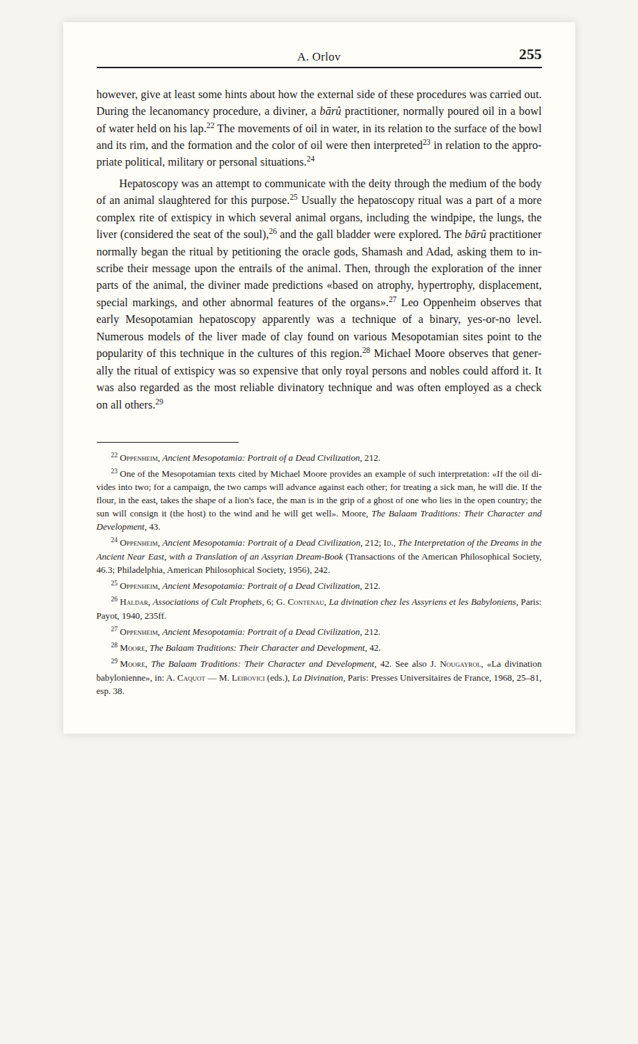A. Orlov 255
however, give at least some hints about how the external side of these procedures was carried out. During the lecanomancy procedure, a diviner, a bārû practitioner, normally poured oil in a bowl of water held on his lap.22 The movements of oil in water, in its relation to the surface of the bowl and its rim, and the formation and the color of oil were then interpreted23 in relation to the appropriate political, military or personal situations.24
Hepatoscopy was an attempt to communicate with the deity through the medium of the body of an animal slaughtered for this purpose.25 Usually the hepatoscopy ritual was a part of a more complex rite of extispicy in which several animal organs, including the windpipe, the lungs, the liver (considered the seat of the soul),26 and the gall bladder were explored. The bārû practitioner normally began the ritual by petitioning the oracle gods, Shamash and Adad, asking them to inscribe their message upon the entrails of the animal. Then, through the exploration of the inner parts of the animal, the diviner made predictions «based on atrophy, hypertrophy, displacement, special markings, and other abnormal features of the organs».27 Leo Oppenheim observes that early Mesopotamian hepatoscopy apparently was a technique of a binary, yes-or-no level. Numerous models of the liver made of clay found on various Mesopotamian sites point to the popularity of this technique in the cultures of this region.28 Michael Moore observes that generally the ritual of extispicy was so expensive that only royal persons and nobles could afford it. It was also regarded as the most reliable divinatory technique and was often employed as a check on all others.29
Oppenheim, Ancient Mesopotamia: Portrait of a Dead Civilization, 212.
One of the Mesopotamian texts cited by Michael Moore provides an example of such interpretation: «If the oil divides into two; for a campaign, the two camps will advance against each other; for treating a sick man, he will die. If the flour, in the east, takes the shape of a lion's face, the man is in the grip of a ghost of one who lies in the open country; the sun will consign it (the host) to the wind and he will get well». Moore, The Balaam Traditions: Their Character and Development, 43.
Oppenheim, Ancient Mesopotamia: Portrait of a Dead Civilization, 212; Id., The Interpretation of the Dreams in the Ancient Near East, with a Translation of an Assyrian Dream-Book (Transactions of the American Philosophical Society, 46.3; Philadelphia, American Philosophical Society, 1956), 242.
Oppenheim, Ancient Mesopotamia: Portrait of a Dead Civilization, 212.
Haldar, Associations of Cult Prophets, 6; G. Contenau, La divination chez les Assyriens et les Babyloniens, Paris: Payot, 1940, 235ff.
Oppenheim, Ancient Mesopotamia: Portrait of a Dead Civilization, 212.
Moore, The Balaam Traditions: Their Character and Development, 42.
Moore, The Balaam Traditions: Their Character and Development, 42. See also J. Nougayrol, «La divination babylonienne», in: A. Caquot — M. Leibovici (eds.), La Divination, Paris: Presses Universitaires de France, 1968, 25–81, esp. 38.